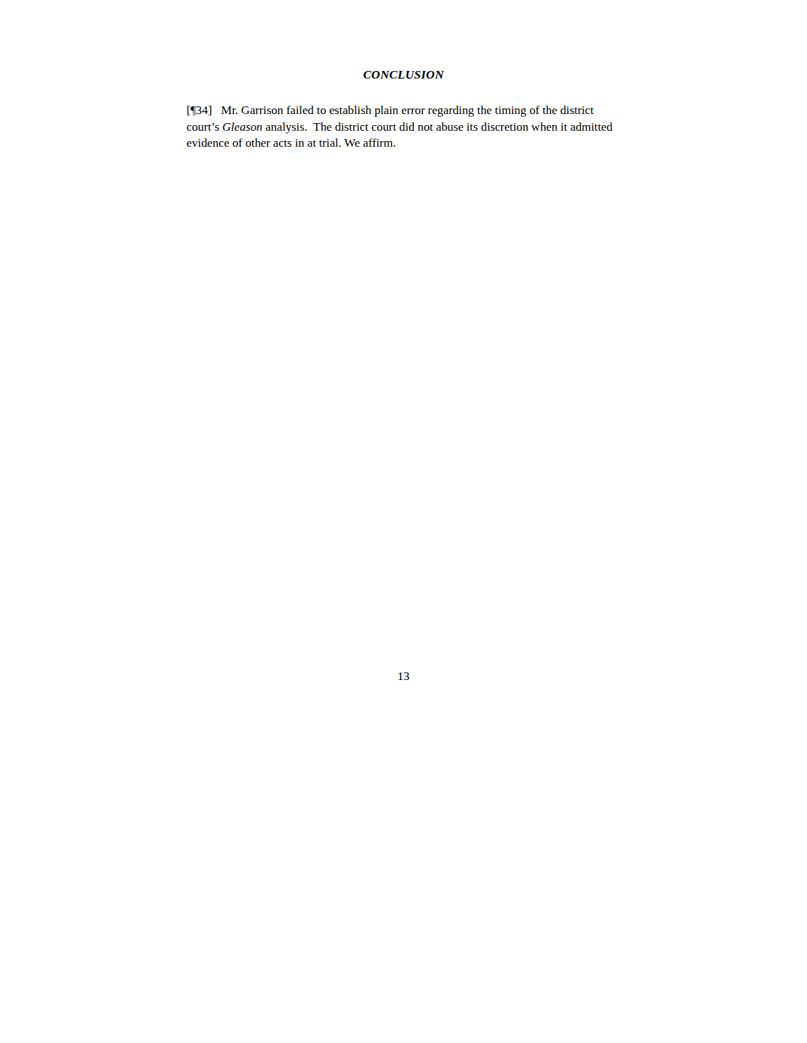CONCLUSION
[¶34] Mr. Garrison failed to establish plain error regarding the timing of the district court’s Gleason analysis. The district court did not abuse its discretion when it admitted evidence of other acts in at trial. We affirm.
13